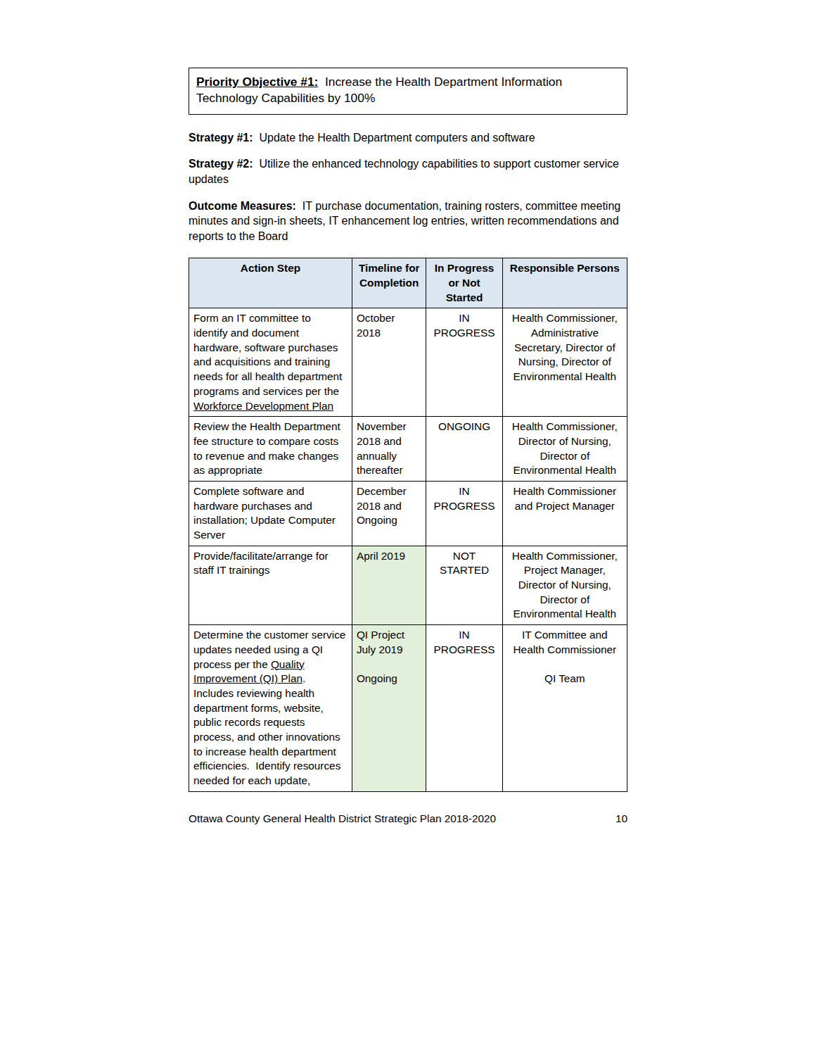Priority Objective #1: Increase the Health Department Information Technology Capabilities by 100%
Strategy #1: Update the Health Department computers and software
Strategy #2: Utilize the enhanced technology capabilities to support customer service updates
Outcome Measures: IT purchase documentation, training rosters, committee meeting minutes and sign-in sheets, IT enhancement log entries, written recommendations and reports to the Board
| Action Step | Timeline for Completion | In Progress or Not Started | Responsible Persons |
| --- | --- | --- | --- |
| Form an IT committee to identify and document hardware, software purchases and acquisitions and training needs for all health department programs and services per the Workforce Development Plan | October 2018 | IN PROGRESS | Health Commissioner, Administrative Secretary, Director of Nursing, Director of Environmental Health |
| Review the Health Department fee structure to compare costs to revenue and make changes as appropriate | November 2018 and annually thereafter | ONGOING | Health Commissioner, Director of Nursing, Director of Environmental Health |
| Complete software and hardware purchases and installation; Update Computer Server | December 2018 and Ongoing | IN PROGRESS | Health Commissioner and Project Manager |
| Provide/facilitate/arrange for staff IT trainings | April 2019 | NOT STARTED | Health Commissioner, Project Manager, Director of Nursing, Director of Environmental Health |
| Determine the customer service updates needed using a QI process per the Quality Improvement (QI) Plan . Includes reviewing health department forms, website, public records requests process, and other innovations to increase health department efficiencies. Identify resources needed for each update, | QI Project July 2019 Ongoing | IN PROGRESS | IT Committee and Health Commissioner QI Team |
Ottawa County General Health District Strategic Plan 2018-2020 10